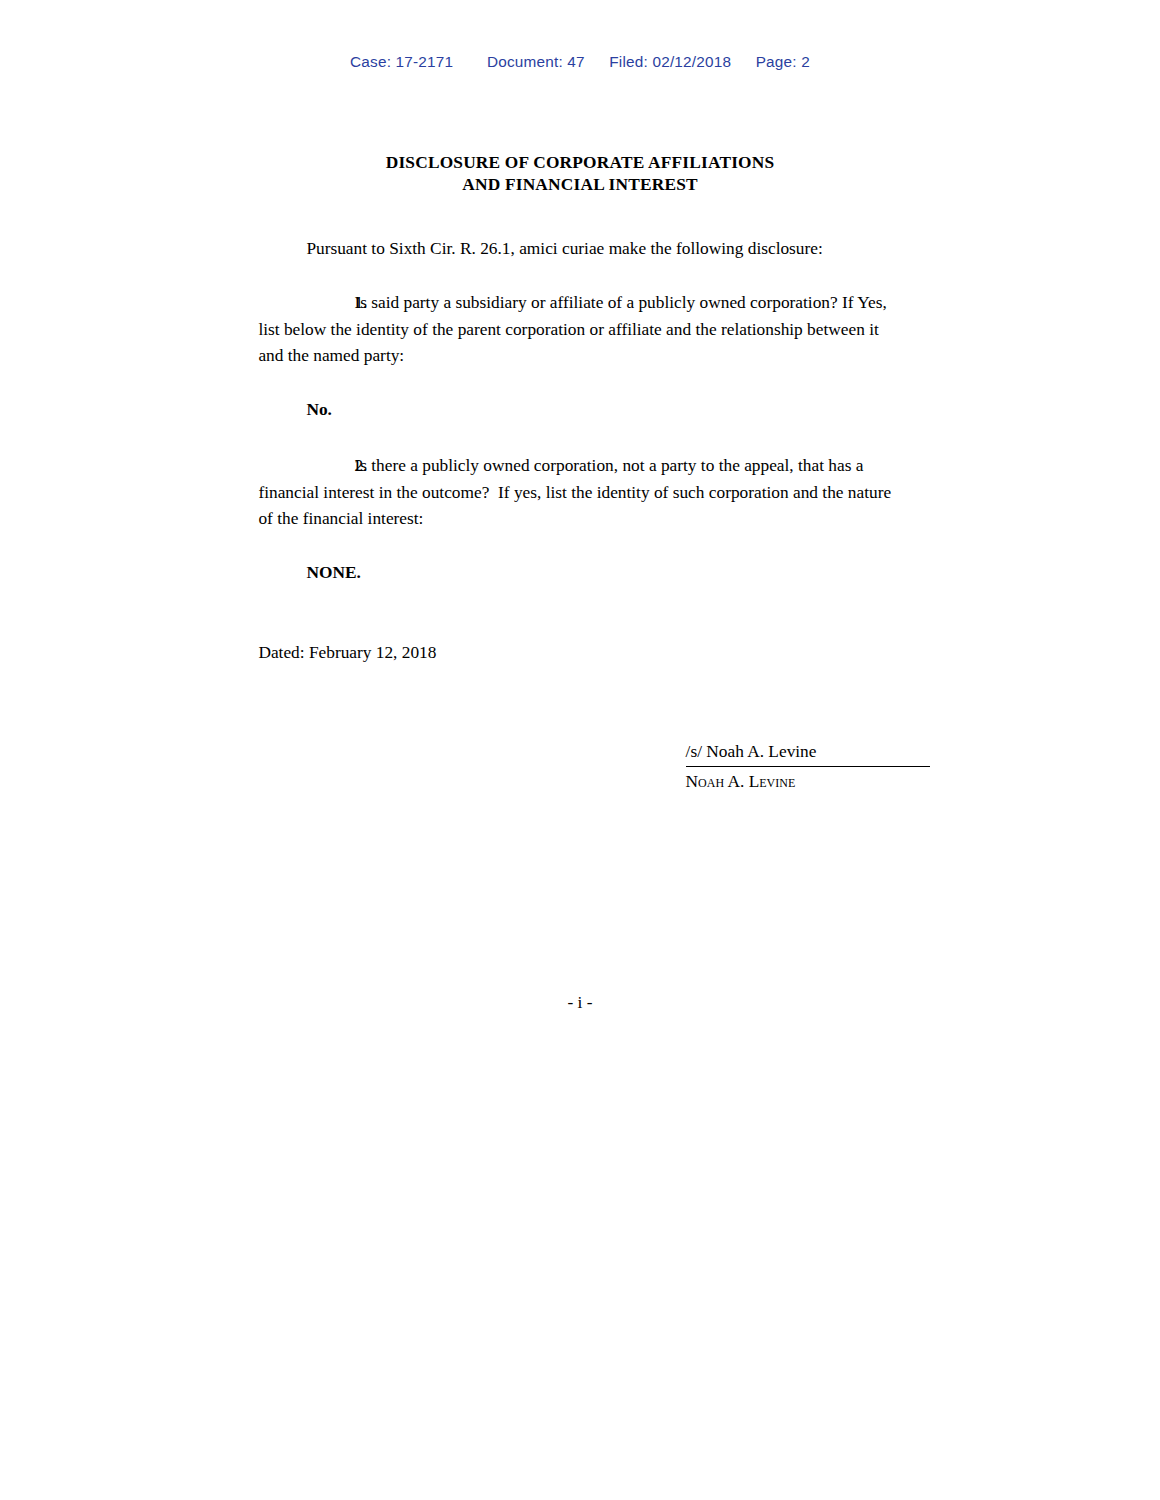Case: 17-2171 Document: 47 Filed: 02/12/2018 Page: 2
DISCLOSURE OF CORPORATE AFFILIATIONS
AND FINANCIAL INTEREST
Pursuant to Sixth Cir. R. 26.1, amici curiae make the following disclosure:
1. Is said party a subsidiary or affiliate of a publicly owned corporation? If Yes, list below the identity of the parent corporation or affiliate and the relationship between it and the named party:
No.
2. Is there a publicly owned corporation, not a party to the appeal, that has a financial interest in the outcome? If yes, list the identity of such corporation and the nature of the financial interest:
NONE.
Dated: February 12, 2018
/s/ Noah A. Levine Noah A. Levine
- i -